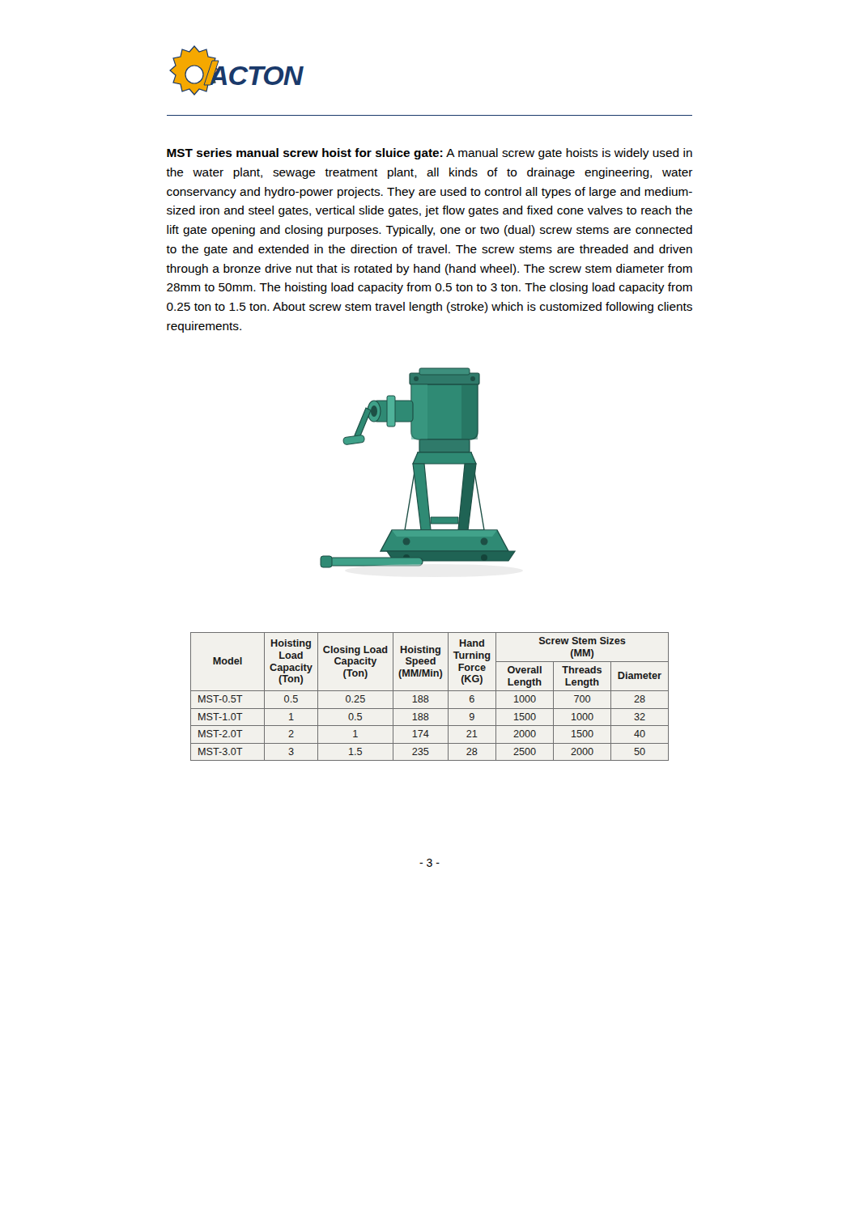ACTON
MST series manual screw hoist for sluice gate: A manual screw gate hoists is widely used in the water plant, sewage treatment plant, all kinds of to drainage engineering, water conservancy and hydro-power projects. They are used to control all types of large and medium-sized iron and steel gates, vertical slide gates, jet flow gates and fixed cone valves to reach the lift gate opening and closing purposes. Typically, one or two (dual) screw stems are connected to the gate and extended in the direction of travel. The screw stems are threaded and driven through a bronze drive nut that is rotated by hand (hand wheel). The screw stem diameter from 28mm to 50mm. The hoisting load capacity from 0.5 ton to 3 ton. The closing load capacity from 0.25 ton to 1.5 ton. About screw stem travel length (stroke) which is customized following clients requirements.
| Model | Hoisting Load Capacity (Ton) | Closing Load Capacity (Ton) | Hoisting Speed (MM/Min) | Hand Turning Force (KG) | Screw Stem Sizes (MM) |
| --- | --- | --- | --- | --- | --- |
| Overall Length | Threads Length | Diameter |
| MST-0.5T | 0.5 | 0.25 | 188 | 6 | 1000 | 700 | 28 |
| MST-1.0T | 1 | 0.5 | 188 | 9 | 1500 | 1000 | 32 |
| MST-2.0T | 2 | 1 | 174 | 21 | 2000 | 1500 | 40 |
| MST-3.0T | 3 | 1.5 | 235 | 28 | 2500 | 2000 | 50 |
- 3 -